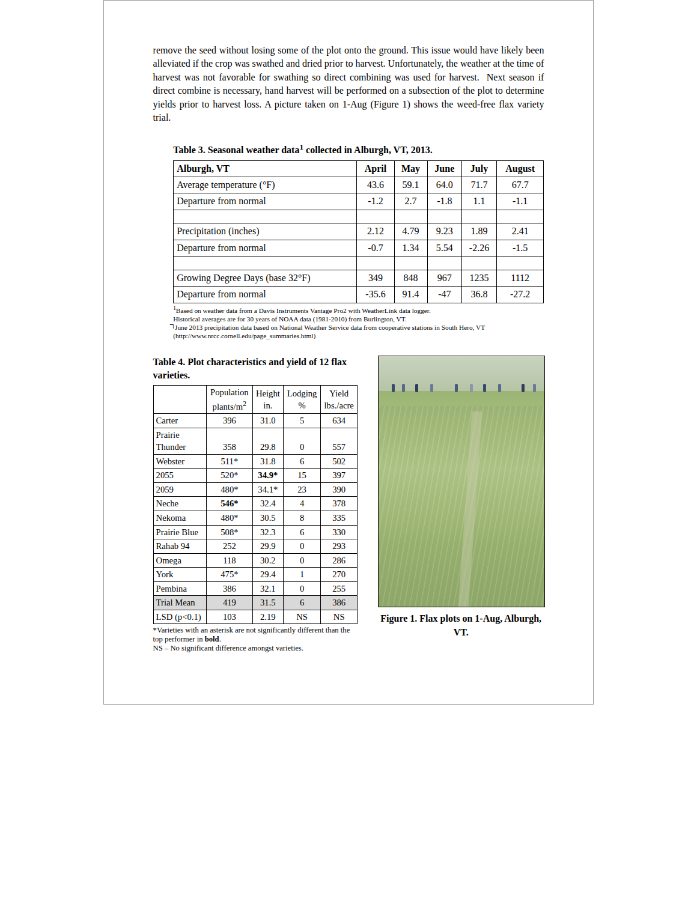remove the seed without losing some of the plot onto the ground. This issue would have likely been alleviated if the crop was swathed and dried prior to harvest. Unfortunately, the weather at the time of harvest was not favorable for swathing so direct combining was used for harvest. Next season if direct combine is necessary, hand harvest will be performed on a subsection of the plot to determine yields prior to harvest loss. A picture taken on 1-Aug (Figure 1) shows the weed-free flax variety trial.
Table 3. Seasonal weather data1 collected in Alburgh, VT, 2013.
| Alburgh, VT | April | May | June | July | August |
| --- | --- | --- | --- | --- | --- |
| Average temperature (°F) | 43.6 | 59.1 | 64.0 | 71.7 | 67.7 |
| Departure from normal | -1.2 | 2.7 | -1.8 | 1.1 | -1.1 |
| Precipitation (inches) | 2.12 | 4.79 | 9.23 | 1.89 | 2.41 |
| Departure from normal | -0.7 | 1.34 | 5.54 | -2.26 | -1.5 |
| Growing Degree Days (base 32°F) | 349 | 848 | 967 | 1235 | 1112 |
| Departure from normal | -35.6 | 91.4 | -47 | 36.8 | -27.2 |
1Based on weather data from a Davis Instruments Vantage Pro2 with WeatherLink data logger.
Historical averages are for 30 years of NOAA data (1981-2010) from Burlington, VT.
⃧ June 2013 precipitation data based on National Weather Service data from cooperative stations in South Hero, VT
(http://www.nrcc.cornell.edu/page_summaries.html)
Table 4. Plot characteristics and yield of 12 flax varieties.
| | Population plants/m 2 | Height in. | Lodging % | Yield lbs./acre |
| --- | --- | --- | --- | --- |
| Carter | 396 | 31.0 | 5 | 634 |
| Prairie Thunder | 358 | 29.8 | 0 | 557 |
| Webster | 511* | 31.8 | 6 | 502 |
| 2055 | 520* | 34.9* | 15 | 397 |
| 2059 | 480* | 34.1* | 23 | 390 |
| Neche | 546* | 32.4 | 4 | 378 |
| Nekoma | 480* | 30.5 | 8 | 335 |
| Prairie Blue | 508* | 32.3 | 6 | 330 |
| Rahab 94 | 252 | 29.9 | 0 | 293 |
| Omega | 118 | 30.2 | 0 | 286 |
| York | 475* | 29.4 | 1 | 270 |
| Pembina | 386 | 32.1 | 0 | 255 |
| Trial Mean | 419 | 31.5 | 6 | 386 |
| LSD (p<0.1) | 103 | 2.19 | NS | NS |
*Varieties with an asterisk are not significantly different than the top performer in bold.
NS – No significant difference amongst varieties.
Figure 1. Flax plots on 1-Aug, Alburgh, VT.